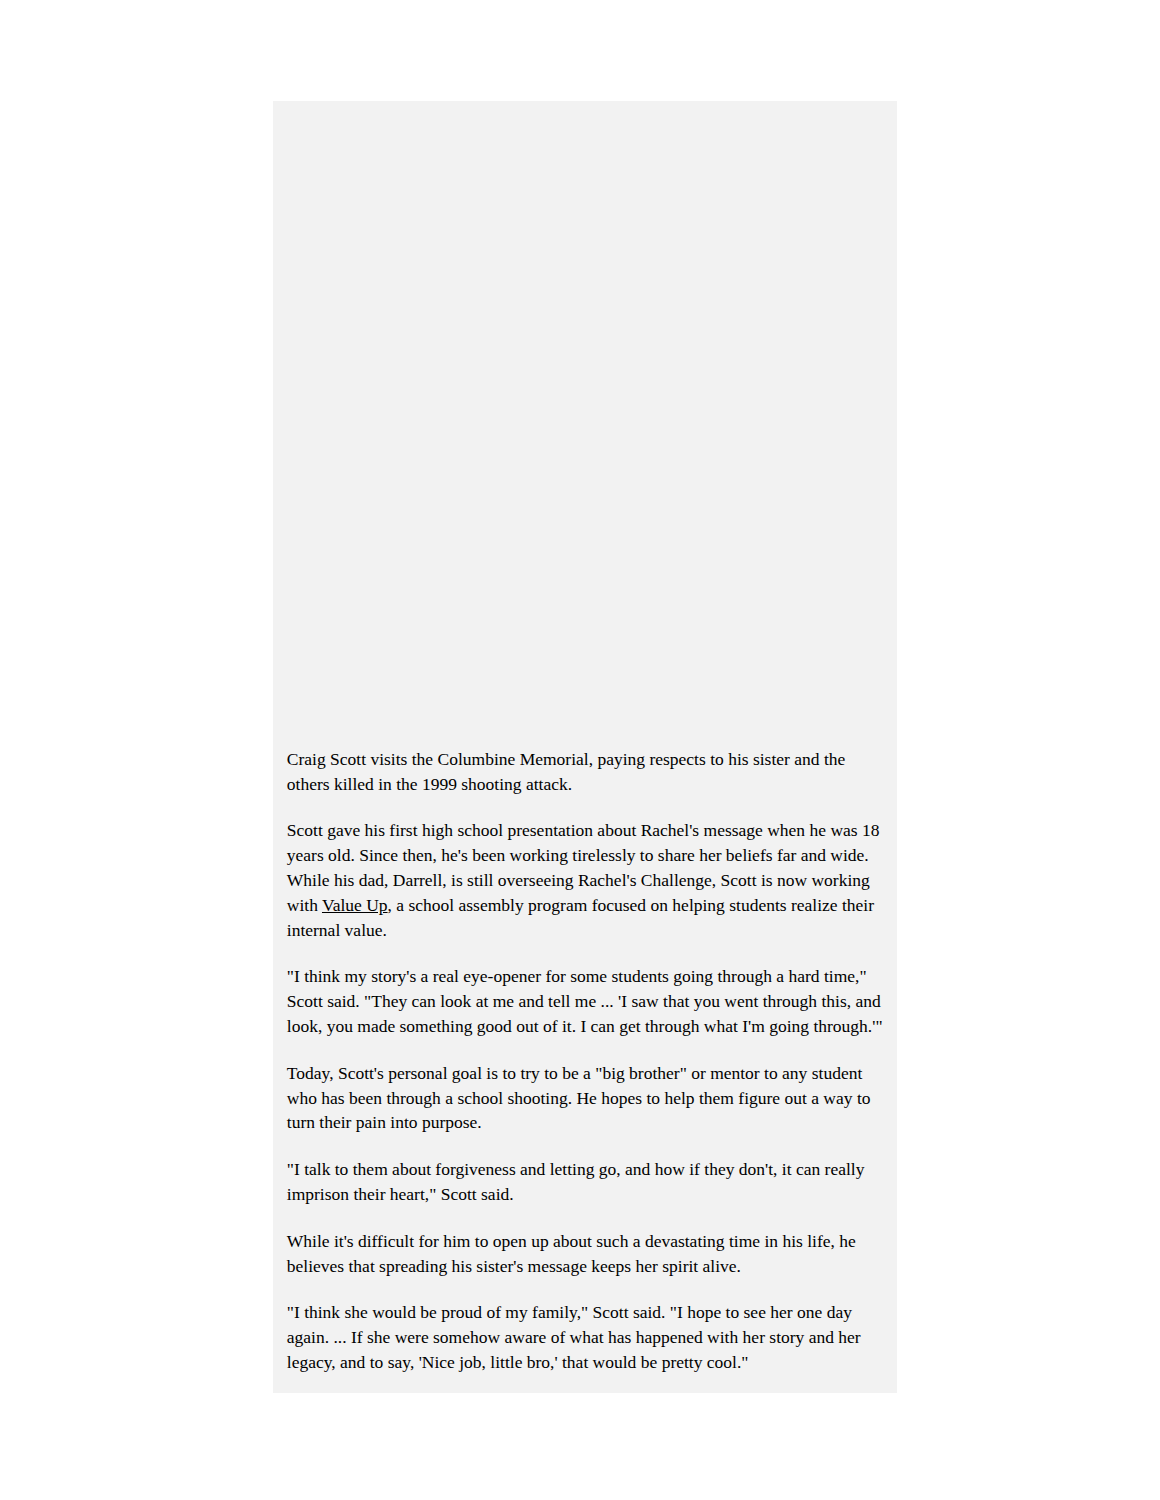Craig Scott visits the Columbine Memorial, paying respects to his sister and the others killed in the 1999 shooting attack.
Scott gave his first high school presentation about Rachel's message when he was 18 years old. Since then, he's been working tirelessly to share her beliefs far and wide. While his dad, Darrell, is still overseeing Rachel's Challenge, Scott is now working with Value Up, a school assembly program focused on helping students realize their internal value.
"I think my story's a real eye-opener for some students going through a hard time," Scott said. "They can look at me and tell me ... 'I saw that you went through this, and look, you made something good out of it. I can get through what I'm going through.'"
Today, Scott's personal goal is to try to be a "big brother" or mentor to any student who has been through a school shooting. He hopes to help them figure out a way to turn their pain into purpose.
"I talk to them about forgiveness and letting go, and how if they don't, it can really imprison their heart," Scott said.
While it's difficult for him to open up about such a devastating time in his life, he believes that spreading his sister's message keeps her spirit alive.
"I think she would be proud of my family," Scott said. "I hope to see her one day again. ... If she were somehow aware of what has happened with her story and her legacy, and to say, 'Nice job, little bro,' that would be pretty cool."